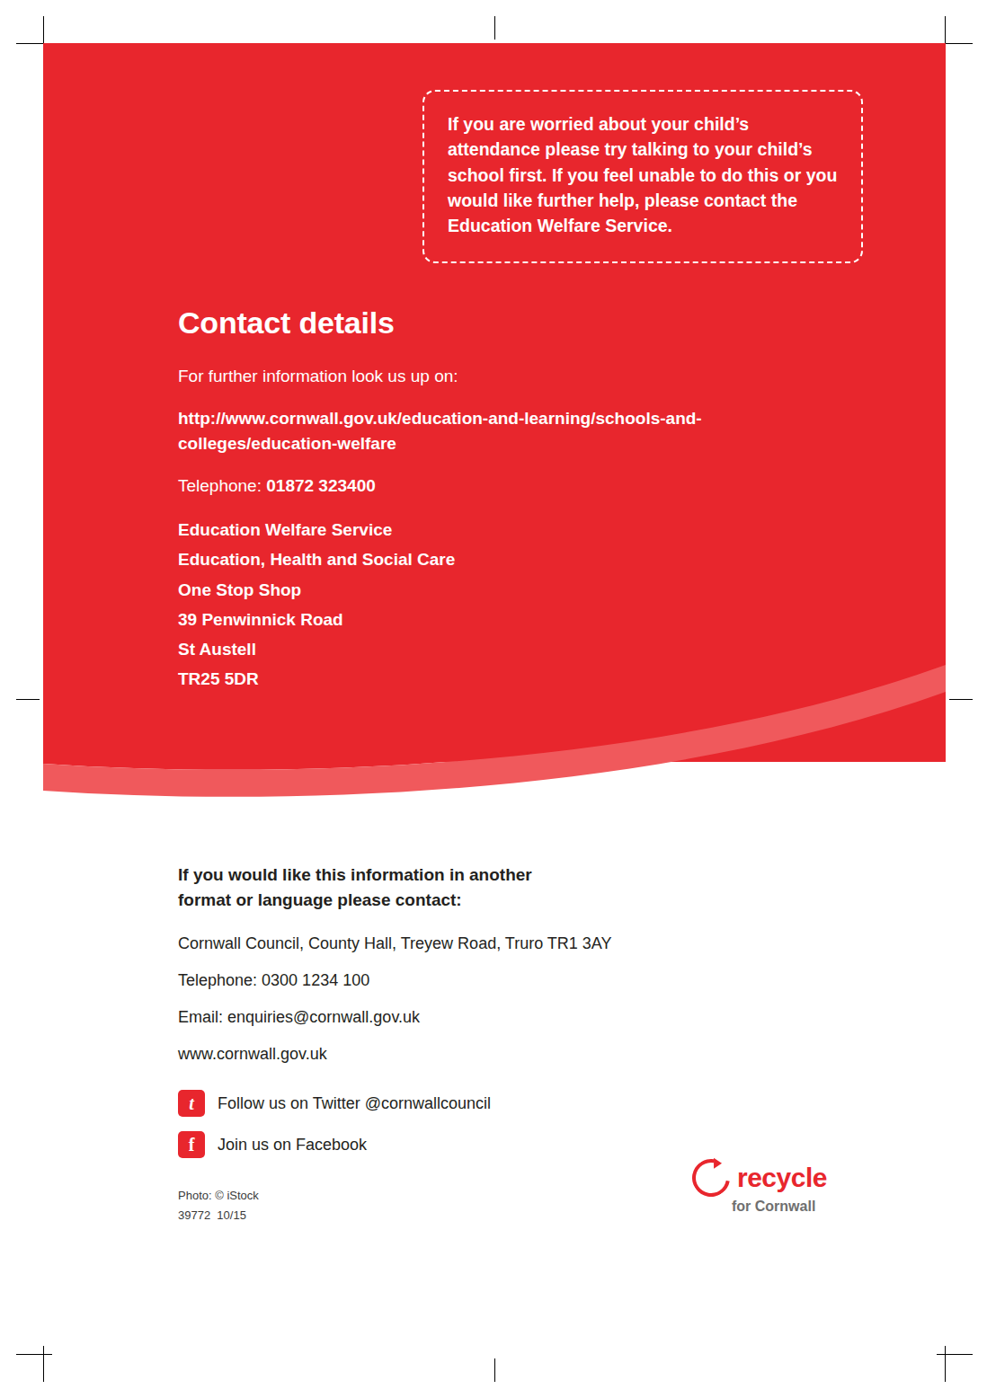If you are worried about your child’s attendance please try talking to your child’s school first. If you feel unable to do this or you would like further help, please contact the Education Welfare Service.
Contact details
For further information look us up on:
http://www.cornwall.gov.uk/education-and-learning/schools-and-colleges/education-welfare
Telephone: 01872 323400
Education Welfare Service
Education, Health and Social Care
One Stop Shop
39 Penwinnick Road
St Austell
TR25 5DR
If you would like this information in another
format or language please contact:
Cornwall Council, County Hall, Treyew Road, Truro TR1 3AY
Telephone: 0300 1234 100
Email: enquiries@cornwall.gov.uk
www.cornwall.gov.uk
t Follow us on Twitter @cornwallcouncil
f Join us on Facebook
Photo: © iStock
39772 10/15
recycle
for Cornwall